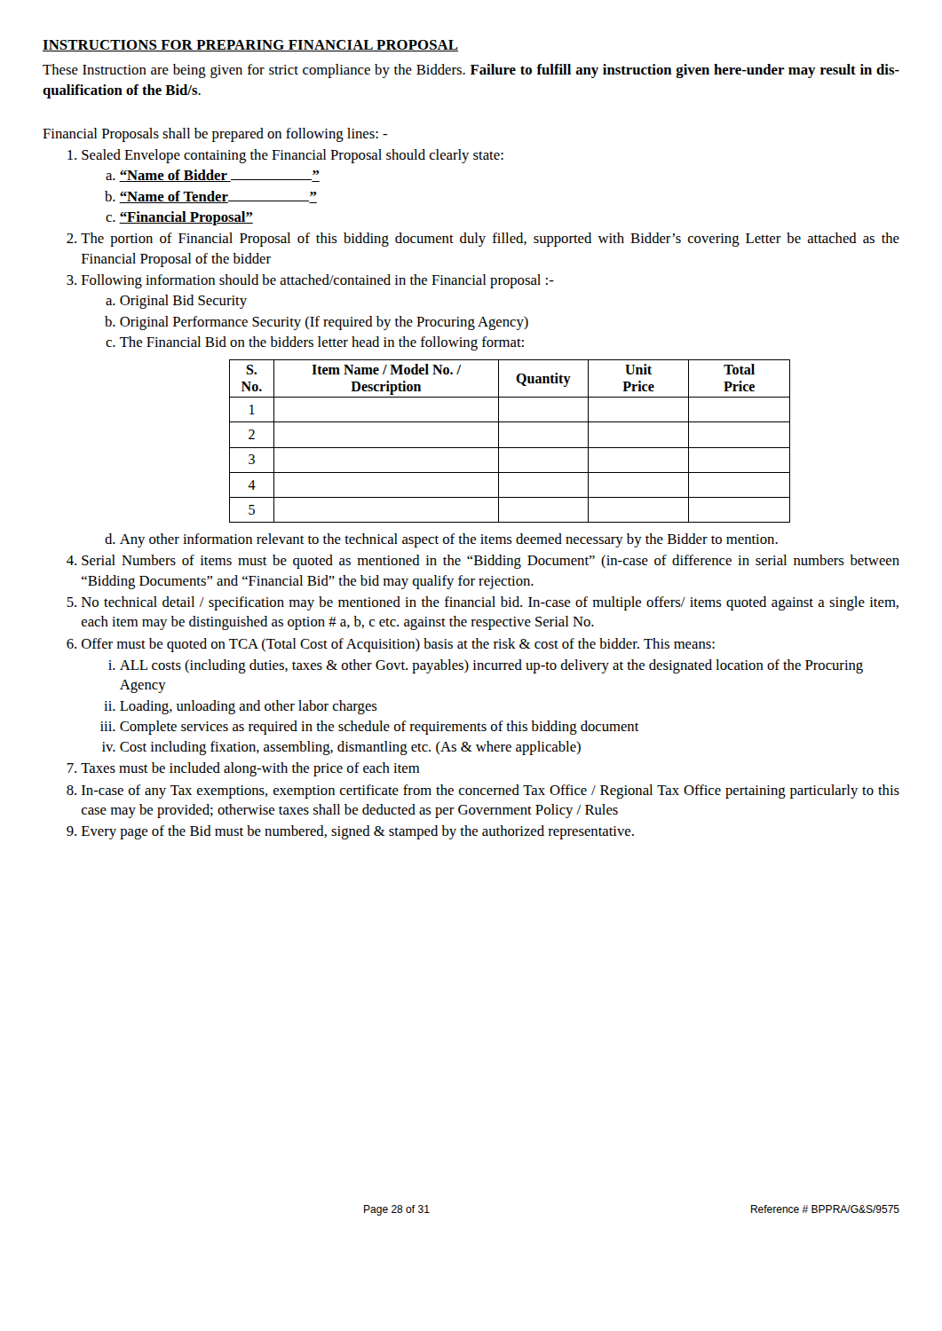INSTRUCTIONS FOR PREPARING FINANCIAL PROPOSAL
These Instruction are being given for strict compliance by the Bidders. Failure to fulfill any instruction given here-under may result in dis-qualification of the Bid/s.
Financial Proposals shall be prepared on following lines: -
Sealed Envelope containing the Financial Proposal should clearly state:
“Name of Bidder ”
“Name of Tender ”
“Financial Proposal”
The portion of Financial Proposal of this bidding document duly filled, supported with Bidder’s covering Letter be attached as the Financial Proposal of the bidder
Following information should be attached/contained in the Financial proposal :-
Original Bid Security
Original Performance Security (If required by the Procuring Agency)
The Financial Bid on the bidders letter head in the following format:
| S. No. | Item Name / Model No. / Description | Quantity | Unit Price | Total Price |
| --- | --- | --- | --- | --- |
| 1 | | | | |
| 2 | | | | |
| 3 | | | | |
| 4 | | | | |
| 5 | | | | |
Any other information relevant to the technical aspect of the items deemed necessary by the Bidder to mention.
Serial Numbers of items must be quoted as mentioned in the “Bidding Document” (in-case of difference in serial numbers between “Bidding Documents” and “Financial Bid” the bid may qualify for rejection.
No technical detail / specification may be mentioned in the financial bid. In-case of multiple offers/ items quoted against a single item, each item may be distinguished as option # a, b, c etc. against the respective Serial No.
Offer must be quoted on TCA (Total Cost of Acquisition) basis at the risk & cost of the bidder. This means:
ALL costs (including duties, taxes & other Govt. payables) incurred up-to delivery at the designated location of the Procuring Agency
Loading, unloading and other labor charges
Complete services as required in the schedule of requirements of this bidding document
Cost including fixation, assembling, dismantling etc. (As & where applicable)
Taxes must be included along-with the price of each item
In-case of any Tax exemptions, exemption certificate from the concerned Tax Office / Regional Tax Office pertaining particularly to this case may be provided; otherwise taxes shall be deducted as per Government Policy / Rules
Every page of the Bid must be numbered, signed & stamped by the authorized representative.
Page 28 of 31
Reference # BPPRA/G&S/9575